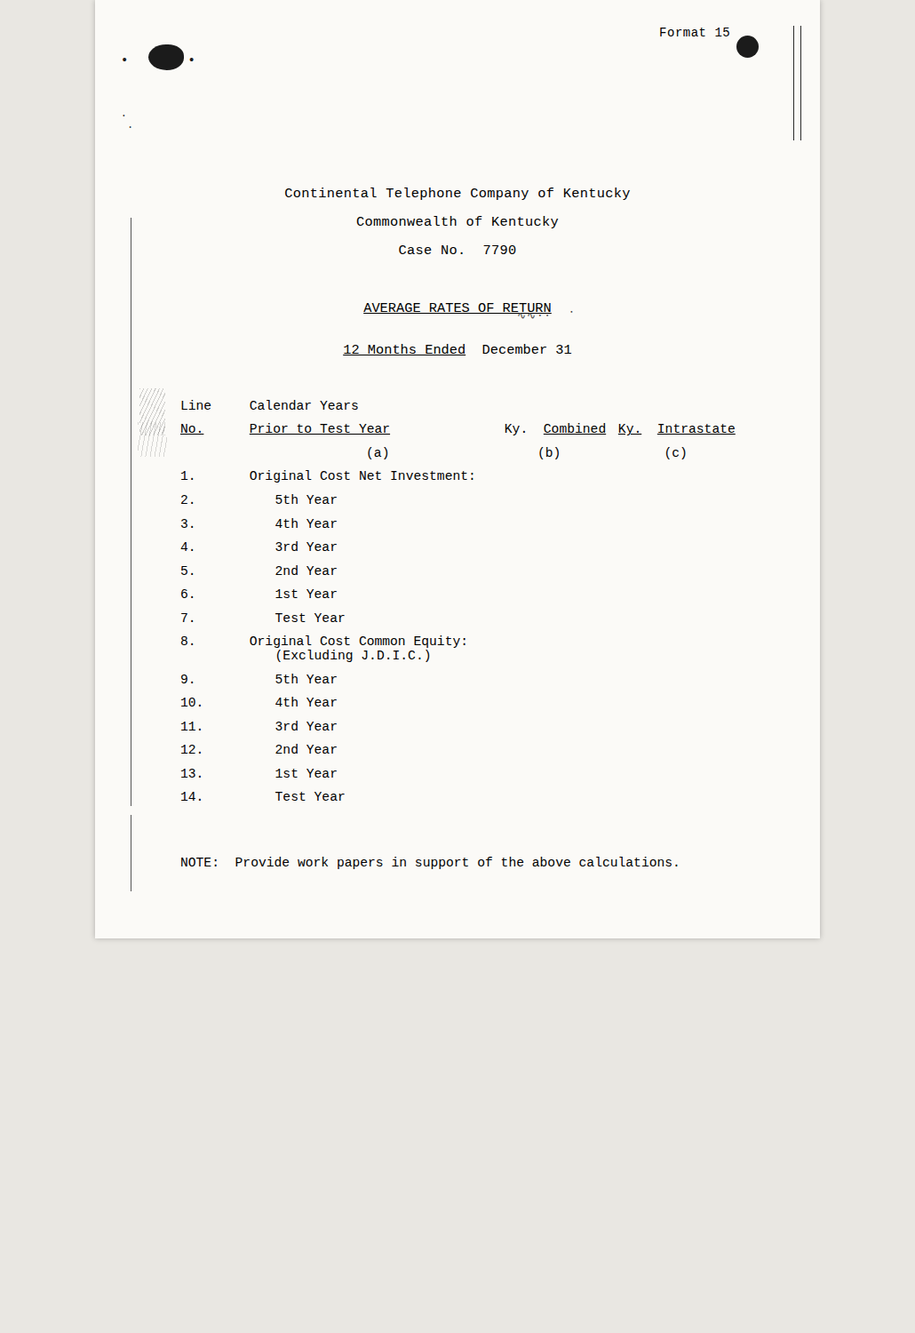Format 15
• •• •
·
·
Continental Telephone Company of Kentucky
Commonwealth of Kentucky
Case No. 7790
AVERAGE RATES OF RETURN
12 Months Ended December 31
∿∿⋅⋅
⋅
| Line | Calendar Years | | |
| No. | Prior to Test Year | Ky. Combined | Ky. Intrastate |
| | (a) | (b) | (c) |
| 1. | Original Cost Net Investment: |
| 2. | 5th Year | | |
| 3. | 4th Year | | |
| 4. | 3rd Year | | |
| 5. | 2nd Year | | |
| 6. | 1st Year | | |
| 7. | Test Year | | |
| 8. | Original Cost Common Equity: (Excluding J.D.I.C.) |
| 9. | 5th Year | | |
| 10. | 4th Year | | |
| 11. | 3rd Year | | |
| 12. | 2nd Year | | |
| 13. | 1st Year | | |
| 14. | Test Year | | |
NOTE: Provide work papers in support of the above calculations.